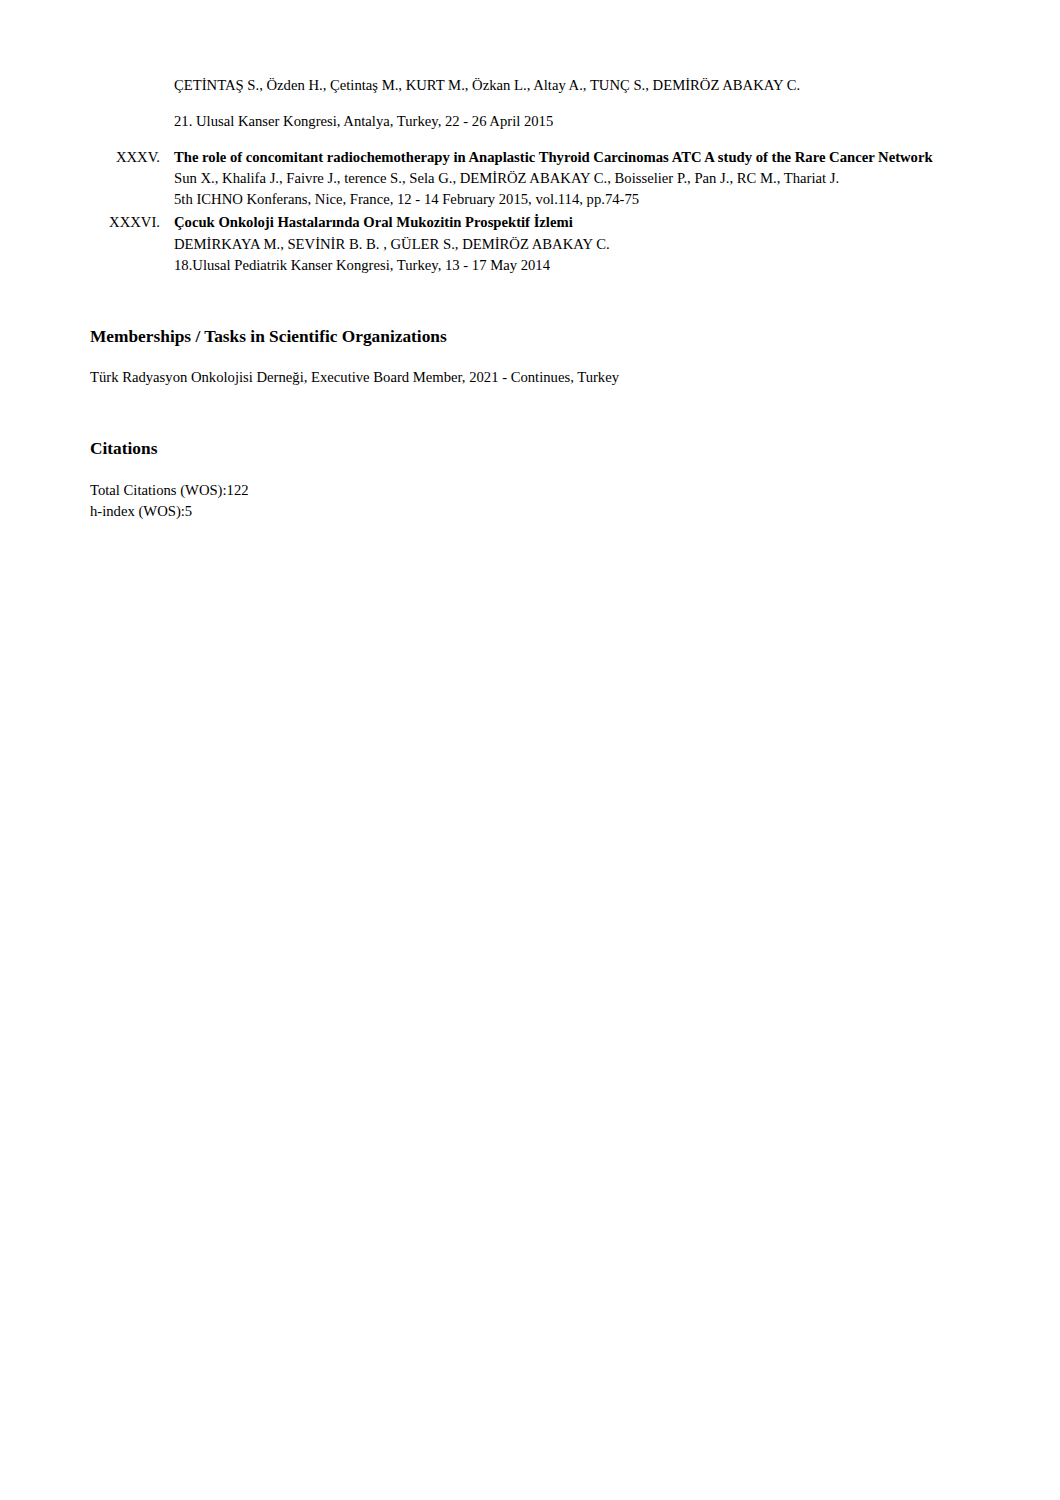ÇETİNTAŞ S., Özden H., Çetintaş M., KURT M., Özkan L., Altay A., TUNÇ S., DEMİRÖZ ABAKAY C.
21. Ulusal Kanser Kongresi, Antalya, Turkey, 22 - 26 April 2015
XXXV.
The role of concomitant radiochemotherapy in Anaplastic Thyroid Carcinomas ATC A study of the Rare Cancer Network
Sun X., Khalifa J., Faivre J., terence S., Sela G., DEMİRÖZ ABAKAY C., Boisselier P., Pan J., RC M., Thariat J.
5th ICHNO Konferans, Nice, France, 12 - 14 February 2015, vol.114, pp.74-75
XXXVI.
Çocuk Onkoloji Hastalarında Oral Mukozitin Prospektif İzlemi
DEMİRKAYA M., SEVİNİR B. B. , GÜLER S., DEMİRÖZ ABAKAY C.
18.Ulusal Pediatrik Kanser Kongresi, Turkey, 13 - 17 May 2014
Memberships / Tasks in Scientific Organizations
Türk Radyasyon Onkolojisi Derneği, Executive Board Member, 2021 - Continues, Turkey
Citations
Total Citations (WOS):122
h-index (WOS):5